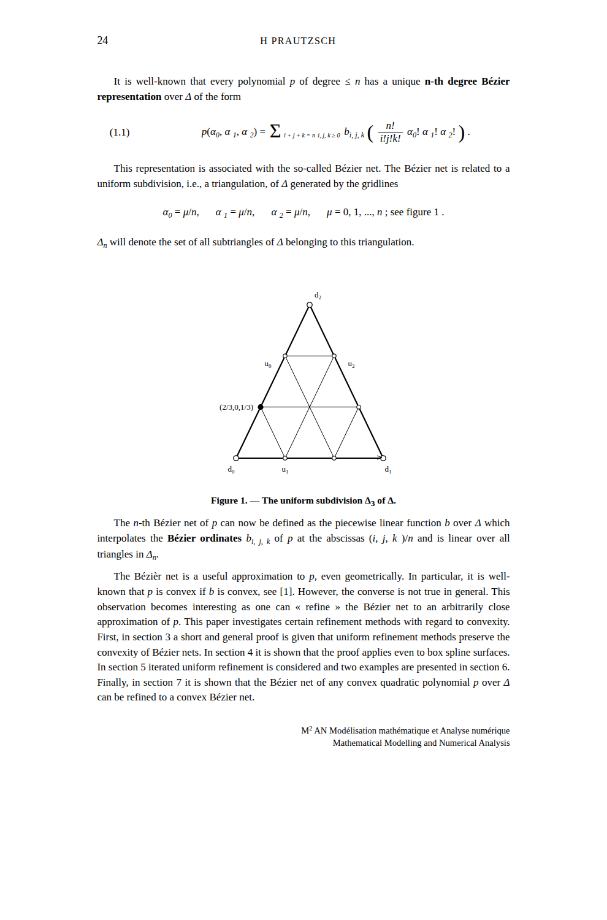24
H PRAUTZSCH
It is well-known that every polynomial p of degree ≤ n has a unique n-th degree Bézier representation over Δ of the form
(1.1)
p(α 0, α 1, α 2) = Σ i + j + k = n i, j, k ≥ 0 bi, j, k ( n! i!j!k! α 0! α 1! α 2! ) .
This representation is associated with the so-called Bézier net. The Bézier net is related to a uniform subdivision, i.e., a triangulation, of Δ generated by the gridlines
α 0 = μ/n, α 1 = μ/n, α 2 = μ/n, μ = 0, 1, ..., n ; see figure 1 .
Δn will denote the set of all subtriangles of Δ belonging to this triangulation.
d2 d0 d1 u0 u2 u1 (2/3,0,1/3)
Figure 1. — The uniform subdivision Δ3 of Δ.
The n-th Bézier net of p can now be defined as the piecewise linear function b over Δ which interpolates the Bézier ordinates bi, j, k of p at the abscissas (i, j, k )/n and is linear over all triangles in Δn.
The Bézièr net is a useful approximation to p, even geometrically. In particular, it is well-known that p is convex if b is convex, see [1]. However, the converse is not true in general. This observation becomes interesting as one can « refine » the Bézier net to an arbitrarily close approximation of p. This paper investigates certain refinement methods with regard to convexity. First, in section 3 a short and general proof is given that uniform refinement methods preserve the convexity of Bézier nets. In section 4 it is shown that the proof applies even to box spline surfaces. In section 5 iterated uniform refinement is considered and two examples are presented in section 6. Finally, in section 7 it is shown that the Bézier net of any convex quadratic polynomial p over Δ can be refined to a convex Bézier net.
M2 AN Modélisation mathématique et Analyse numérique
Mathematical Modelling and Numerical Analysis